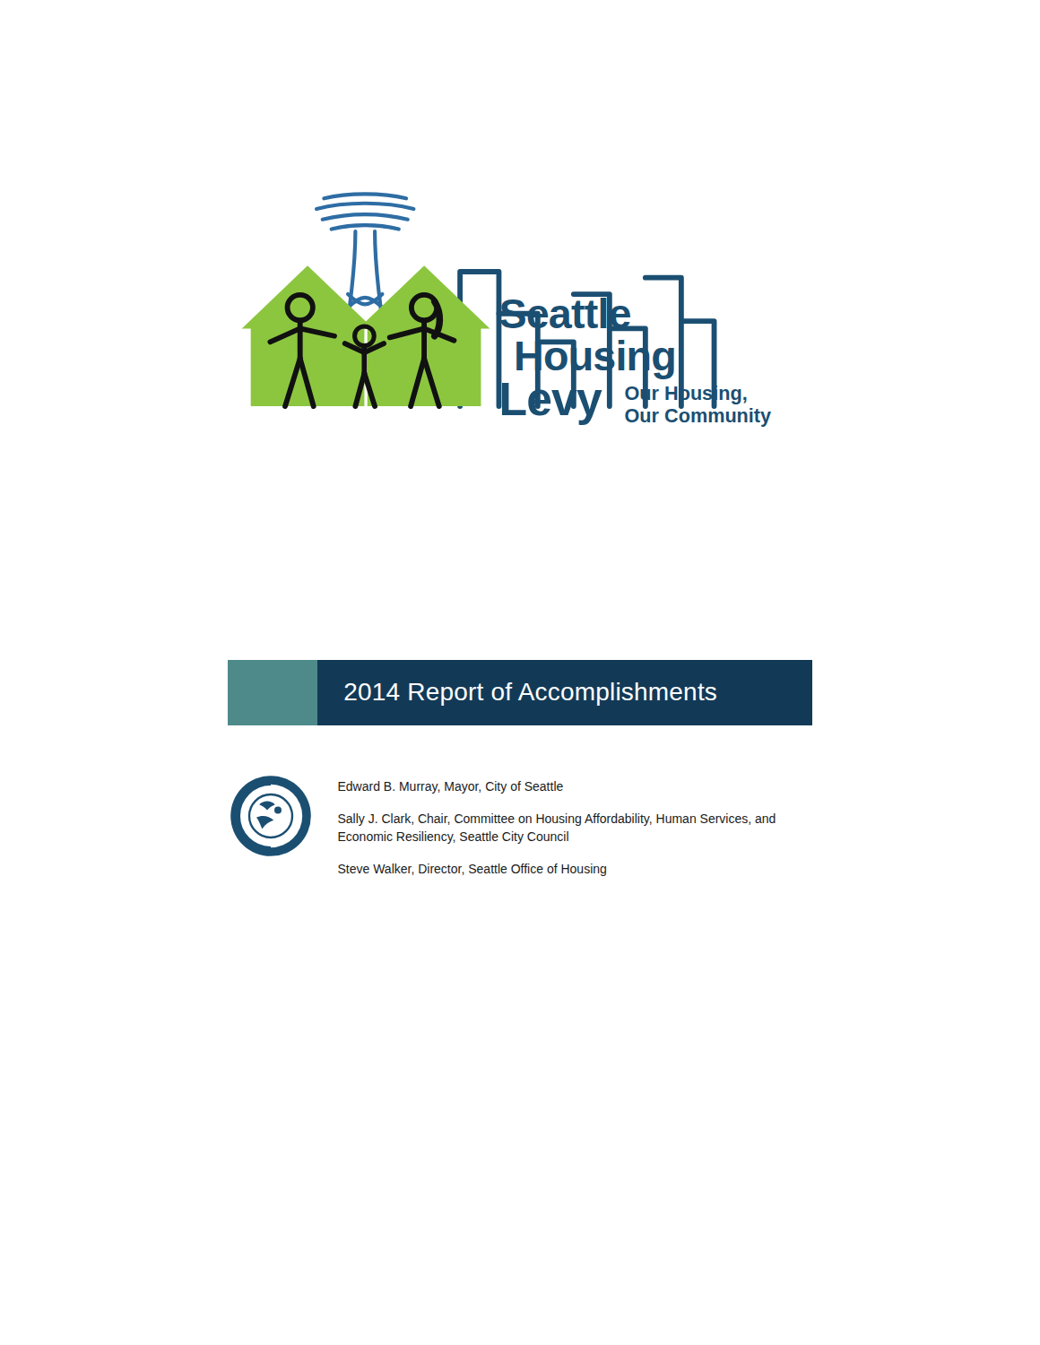Seattle Housing Levy Our Housing, Our Community
2014 Report of Accomplishments
Edward B. Murray, Mayor, City of Seattle
Sally J. Clark, Chair, Committee on Housing Affordability, Human Services, and Economic Resiliency, Seattle City Council
Steve Walker, Director, Seattle Office of Housing